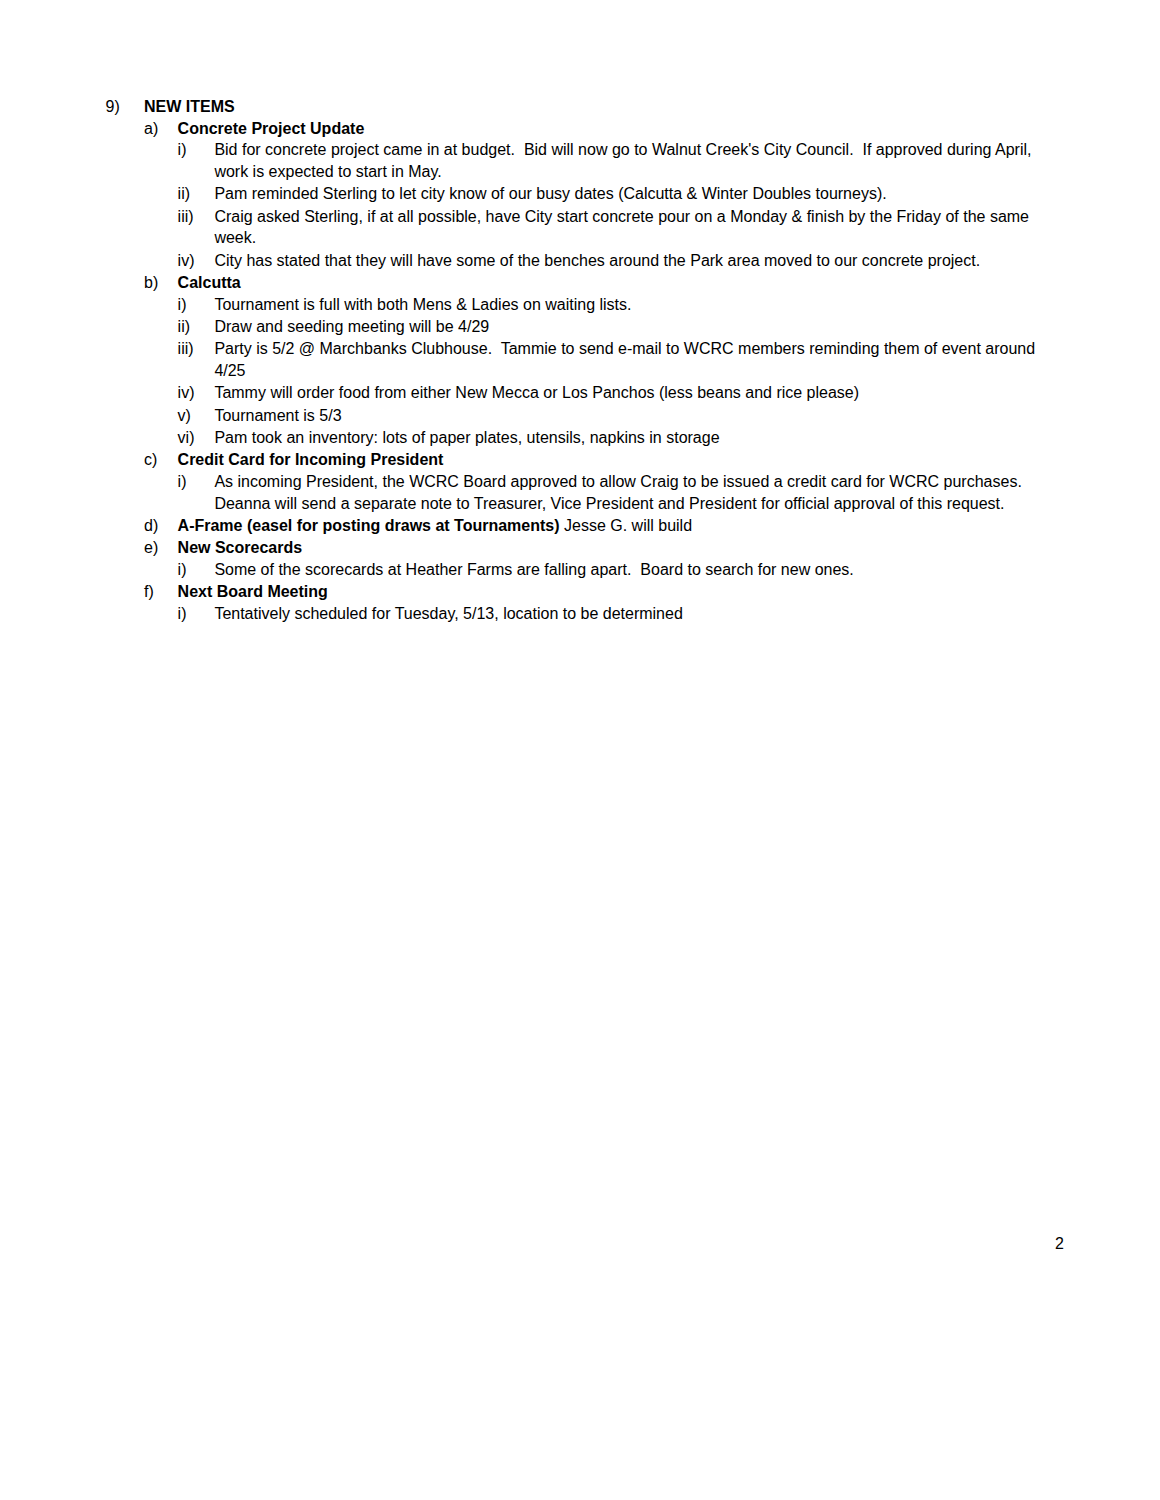9) NEW ITEMS
a) Concrete Project Update
i) Bid for concrete project came in at budget. Bid will now go to Walnut Creek's City Council. If approved during April, work is expected to start in May.
ii) Pam reminded Sterling to let city know of our busy dates (Calcutta & Winter Doubles tourneys).
iii) Craig asked Sterling, if at all possible, have City start concrete pour on a Monday & finish by the Friday of the same week.
iv) City has stated that they will have some of the benches around the Park area moved to our concrete project.
b) Calcutta
i) Tournament is full with both Mens & Ladies on waiting lists.
ii) Draw and seeding meeting will be 4/29
iii) Party is 5/2 @ Marchbanks Clubhouse. Tammie to send e-mail to WCRC members reminding them of event around 4/25
iv) Tammy will order food from either New Mecca or Los Panchos (less beans and rice please)
v) Tournament is 5/3
vi) Pam took an inventory: lots of paper plates, utensils, napkins in storage
c) Credit Card for Incoming President
i) As incoming President, the WCRC Board approved to allow Craig to be issued a credit card for WCRC purchases. Deanna will send a separate note to Treasurer, Vice President and President for official approval of this request.
d) A-Frame (easel for posting draws at Tournaments) Jesse G. will build
e) New Scorecards
i) Some of the scorecards at Heather Farms are falling apart. Board to search for new ones.
f) Next Board Meeting
i) Tentatively scheduled for Tuesday, 5/13, location to be determined
2